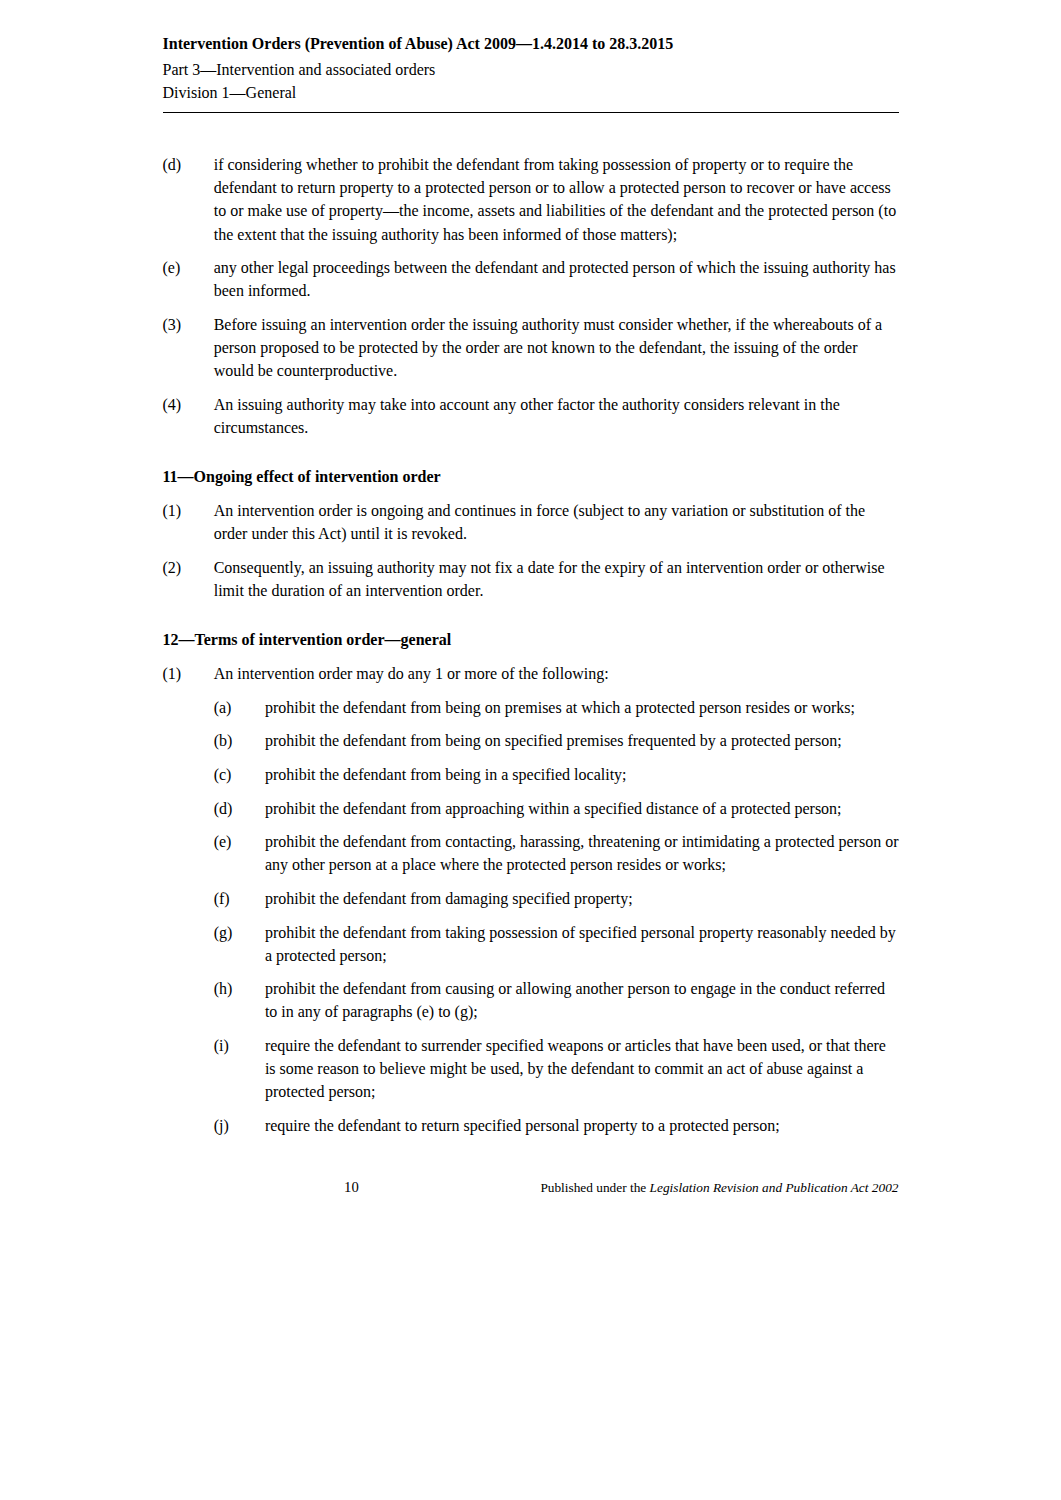Intervention Orders (Prevention of Abuse) Act 2009—1.4.2014 to 28.3.2015
Part 3—Intervention and associated orders
Division 1—General
(d) if considering whether to prohibit the defendant from taking possession of property or to require the defendant to return property to a protected person or to allow a protected person to recover or have access to or make use of property—the income, assets and liabilities of the defendant and the protected person (to the extent that the issuing authority has been informed of those matters);
(e) any other legal proceedings between the defendant and protected person of which the issuing authority has been informed.
(3) Before issuing an intervention order the issuing authority must consider whether, if the whereabouts of a person proposed to be protected by the order are not known to the defendant, the issuing of the order would be counterproductive.
(4) An issuing authority may take into account any other factor the authority considers relevant in the circumstances.
11—Ongoing effect of intervention order
(1) An intervention order is ongoing and continues in force (subject to any variation or substitution of the order under this Act) until it is revoked.
(2) Consequently, an issuing authority may not fix a date for the expiry of an intervention order or otherwise limit the duration of an intervention order.
12—Terms of intervention order—general
(1) An intervention order may do any 1 or more of the following:
(a) prohibit the defendant from being on premises at which a protected person resides or works;
(b) prohibit the defendant from being on specified premises frequented by a protected person;
(c) prohibit the defendant from being in a specified locality;
(d) prohibit the defendant from approaching within a specified distance of a protected person;
(e) prohibit the defendant from contacting, harassing, threatening or intimidating a protected person or any other person at a place where the protected person resides or works;
(f) prohibit the defendant from damaging specified property;
(g) prohibit the defendant from taking possession of specified personal property reasonably needed by a protected person;
(h) prohibit the defendant from causing or allowing another person to engage in the conduct referred to in any of paragraphs (e) to (g);
(i) require the defendant to surrender specified weapons or articles that have been used, or that there is some reason to believe might be used, by the defendant to commit an act of abuse against a protected person;
(j) require the defendant to return specified personal property to a protected person;
10 Published under the Legislation Revision and Publication Act 2002